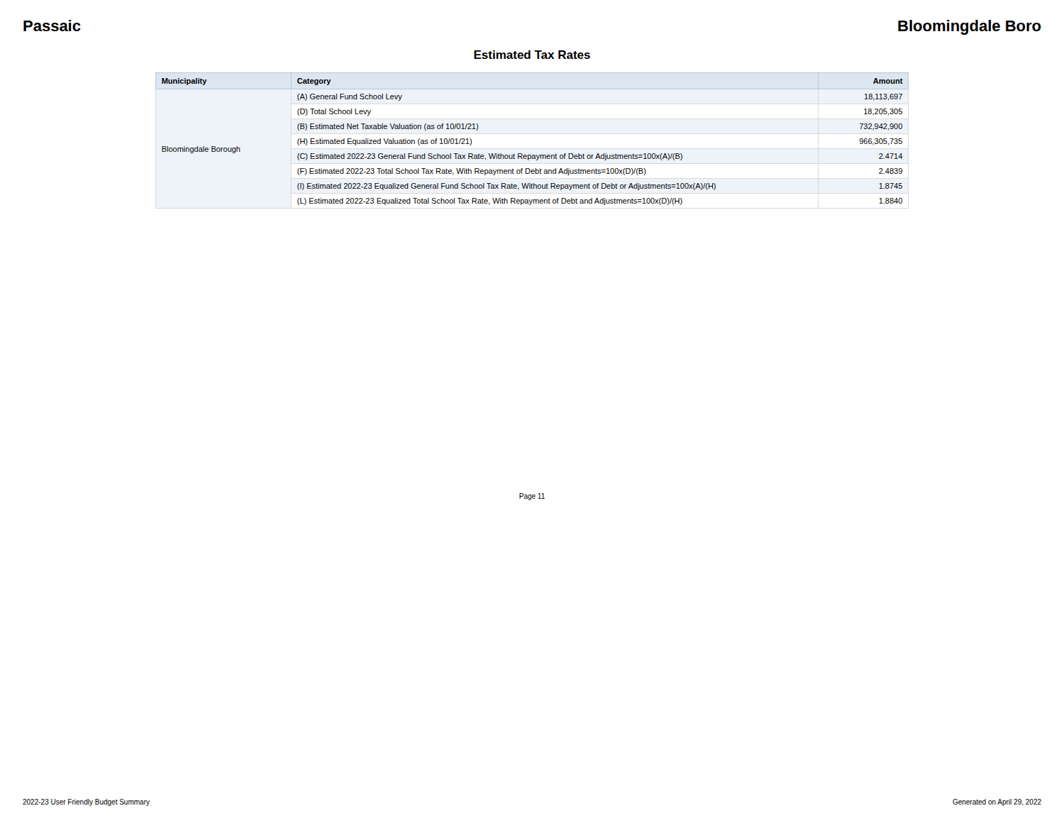Passaic Bloomingdale Boro
Estimated Tax Rates
| Municipality | Category | Amount |
| --- | --- | --- |
| Bloomingdale Borough | (A) General Fund School Levy | 18,113,697 |
| (D) Total School Levy | 18,205,305 |
| (B) Estimated Net Taxable Valuation (as of 10/01/21) | 732,942,900 |
| (H) Estimated Equalized Valuation (as of 10/01/21) | 966,305,735 |
| (C) Estimated 2022-23 General Fund School Tax Rate, Without Repayment of Debt or Adjustments=100x(A)/(B) | 2.4714 |
| (F) Estimated 2022-23 Total School Tax Rate, With Repayment of Debt and Adjustments=100x(D)/(B) | 2.4839 |
| (I) Estimated 2022-23 Equalized General Fund School Tax Rate, Without Repayment of Debt or Adjustments=100x(A)/(H) | 1.8745 |
| (L) Estimated 2022-23 Equalized Total School Tax Rate, With Repayment of Debt and Adjustments=100x(D)/(H) | 1.8840 |
Page 11
2022-23 User Friendly Budget Summary
Generated on April 29, 2022